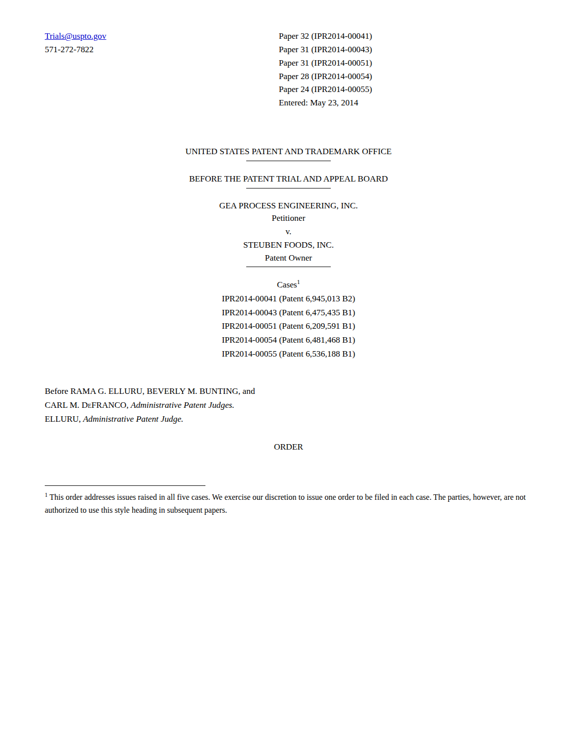Trials@uspto.gov
571-272-7822
Paper 32 (IPR2014-00041)
Paper 31 (IPR2014-00043)
Paper 31 (IPR2014-00051)
Paper 28 (IPR2014-00054)
Paper 24 (IPR2014-00055)
Entered: May 23, 2014
UNITED STATES PATENT AND TRADEMARK OFFICE
BEFORE THE PATENT TRIAL AND APPEAL BOARD
GEA PROCESS ENGINEERING, INC.
Petitioner
v.
STEUBEN FOODS, INC.
Patent Owner
Cases1
IPR2014-00041 (Patent 6,945,013 B2)
IPR2014-00043 (Patent 6,475,435 B1)
IPR2014-00051 (Patent 6,209,591 B1)
IPR2014-00054 (Patent 6,481,468 B1)
IPR2014-00055 (Patent 6,536,188 B1)
Before RAMA G. ELLURU, BEVERLY M. BUNTING, and
CARL M. De FRANCO, Administrative Patent Judges.
ELLURU, Administrative Patent Judge.
ORDER
1 This order addresses issues raised in all five cases. We exercise our discretion to issue one order to be filed in each case. The parties, however, are not authorized to use this style heading in subsequent papers.